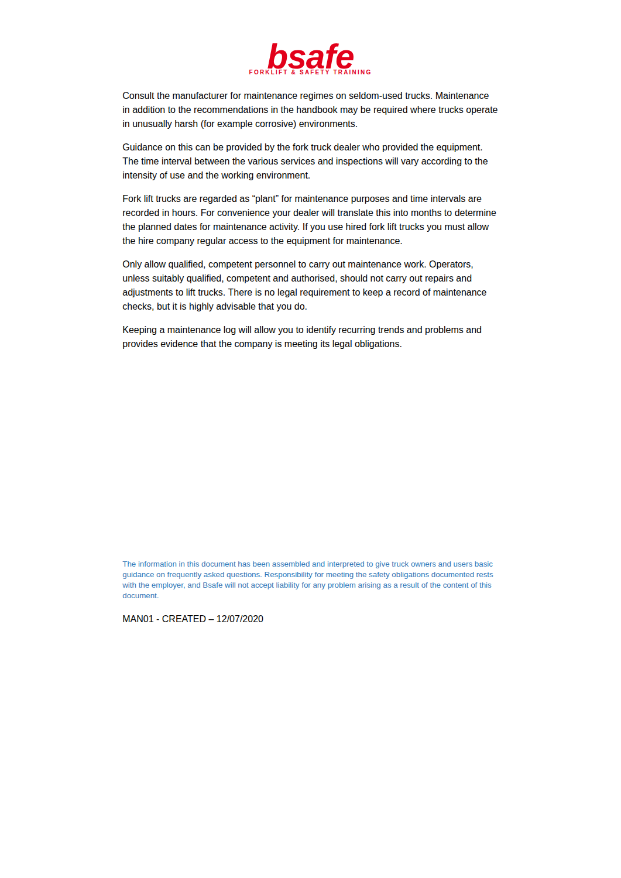bsafe
FORKLIFT & SAFETY TRAINING
Consult the manufacturer for maintenance regimes on seldom-used trucks. Maintenance in addition to the recommendations in the handbook may be required where trucks operate in unusually harsh (for example corrosive) environments.
Guidance on this can be provided by the fork truck dealer who provided the equipment. The time interval between the various services and inspections will vary according to the intensity of use and the working environment.
Fork lift trucks are regarded as “plant” for maintenance purposes and time intervals are recorded in hours. For convenience your dealer will translate this into months to determine the planned dates for maintenance activity. If you use hired fork lift trucks you must allow the hire company regular access to the equipment for maintenance.
Only allow qualified, competent personnel to carry out maintenance work. Operators, unless suitably qualified, competent and authorised, should not carry out repairs and adjustments to lift trucks. There is no legal requirement to keep a record of maintenance checks, but it is highly advisable that you do.
Keeping a maintenance log will allow you to identify recurring trends and problems and provides evidence that the company is meeting its legal obligations.
The information in this document has been assembled and interpreted to give truck owners and users basic guidance on frequently asked questions. Responsibility for meeting the safety obligations documented rests with the employer, and Bsafe will not accept liability for any problem arising as a result of the content of this document.
MAN01 - CREATED – 12/07/2020